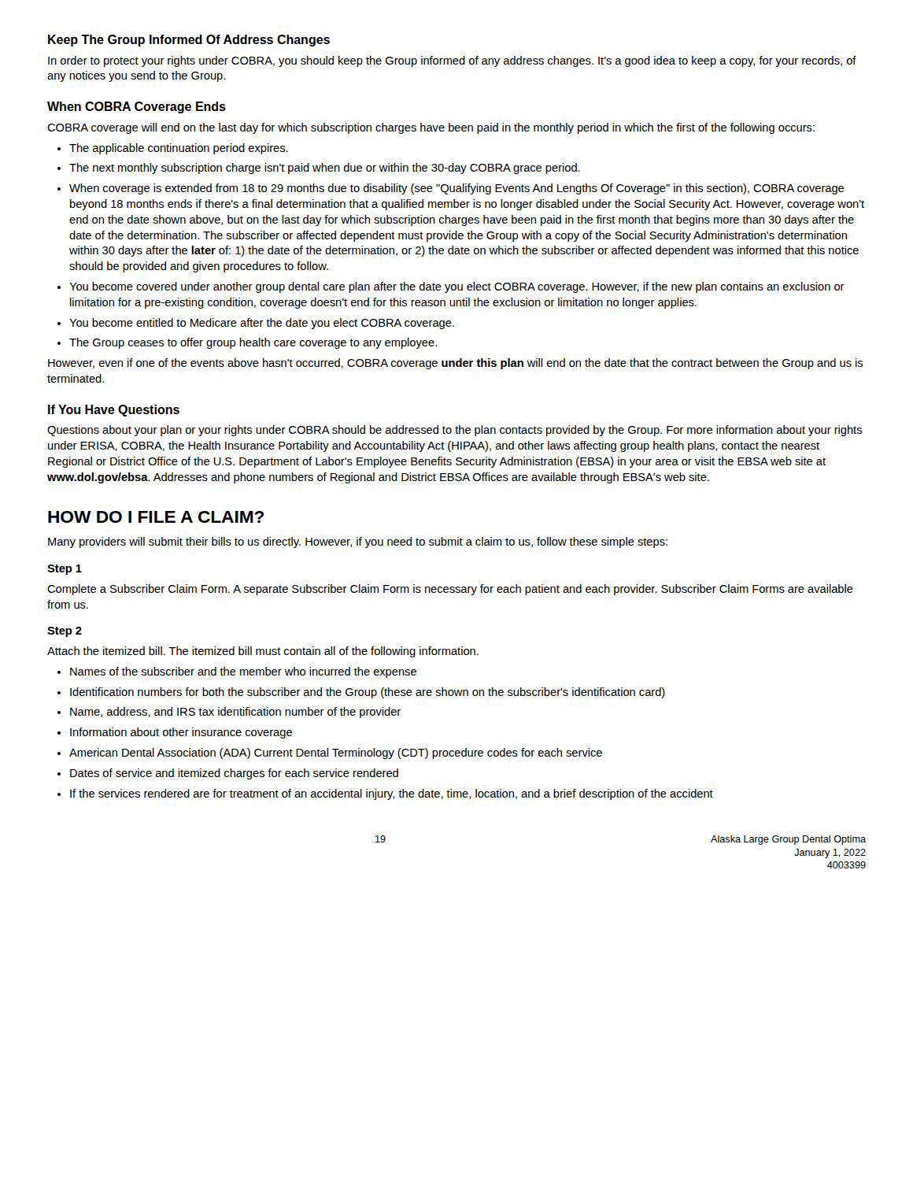Keep The Group Informed Of Address Changes
In order to protect your rights under COBRA, you should keep the Group informed of any address changes. It's a good idea to keep a copy, for your records, of any notices you send to the Group.
When COBRA Coverage Ends
COBRA coverage will end on the last day for which subscription charges have been paid in the monthly period in which the first of the following occurs:
The applicable continuation period expires.
The next monthly subscription charge isn't paid when due or within the 30-day COBRA grace period.
When coverage is extended from 18 to 29 months due to disability (see "Qualifying Events And Lengths Of Coverage" in this section), COBRA coverage beyond 18 months ends if there's a final determination that a qualified member is no longer disabled under the Social Security Act. However, coverage won't end on the date shown above, but on the last day for which subscription charges have been paid in the first month that begins more than 30 days after the date of the determination. The subscriber or affected dependent must provide the Group with a copy of the Social Security Administration's determination within 30 days after the later of: 1) the date of the determination, or 2) the date on which the subscriber or affected dependent was informed that this notice should be provided and given procedures to follow.
You become covered under another group dental care plan after the date you elect COBRA coverage. However, if the new plan contains an exclusion or limitation for a pre-existing condition, coverage doesn't end for this reason until the exclusion or limitation no longer applies.
You become entitled to Medicare after the date you elect COBRA coverage.
The Group ceases to offer group health care coverage to any employee.
However, even if one of the events above hasn't occurred, COBRA coverage under this plan will end on the date that the contract between the Group and us is terminated.
If You Have Questions
Questions about your plan or your rights under COBRA should be addressed to the plan contacts provided by the Group. For more information about your rights under ERISA, COBRA, the Health Insurance Portability and Accountability Act (HIPAA), and other laws affecting group health plans, contact the nearest Regional or District Office of the U.S. Department of Labor's Employee Benefits Security Administration (EBSA) in your area or visit the EBSA web site at www.dol.gov/ebsa. Addresses and phone numbers of Regional and District EBSA Offices are available through EBSA's web site.
HOW DO I FILE A CLAIM?
Many providers will submit their bills to us directly. However, if you need to submit a claim to us, follow these simple steps:
Step 1
Complete a Subscriber Claim Form. A separate Subscriber Claim Form is necessary for each patient and each provider. Subscriber Claim Forms are available from us.
Step 2
Attach the itemized bill. The itemized bill must contain all of the following information.
Names of the subscriber and the member who incurred the expense
Identification numbers for both the subscriber and the Group (these are shown on the subscriber's identification card)
Name, address, and IRS tax identification number of the provider
Information about other insurance coverage
American Dental Association (ADA) Current Dental Terminology (CDT) procedure codes for each service
Dates of service and itemized charges for each service rendered
If the services rendered are for treatment of an accidental injury, the date, time, location, and a brief description of the accident
19
Alaska Large Group Dental Optima
January 1, 2022
4003399